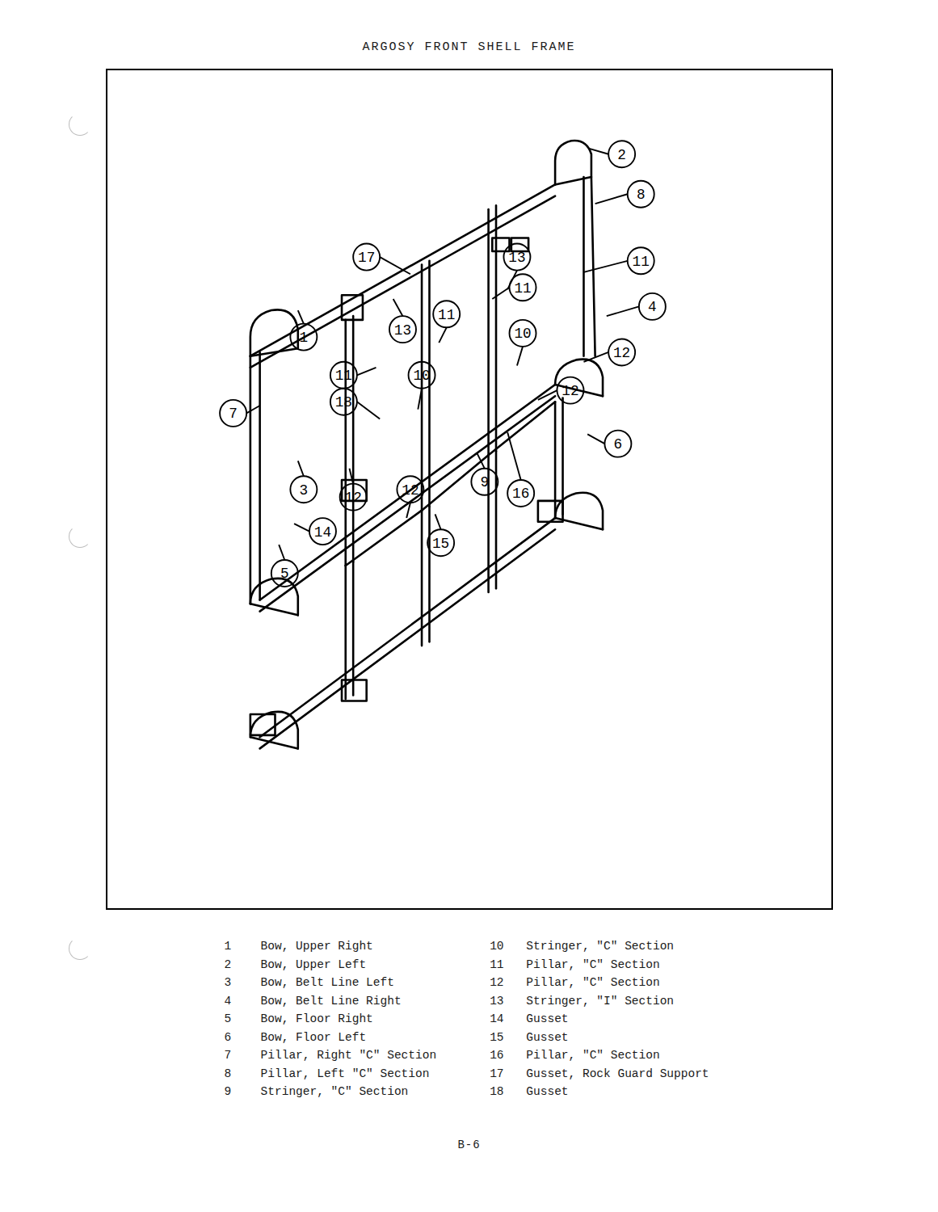ARGOSY FRONT SHELL FRAME
2 8 11 13 17 11 11 13 1 4 10 12 11 10 18 12 7 6 3 12 12 9 16 14 15 5
| 1 | Bow, Upper Right |
| 2 | Bow, Upper Left |
| 3 | Bow, Belt Line Left |
| 4 | Bow, Belt Line Right |
| 5 | Bow, Floor Right |
| 6 | Bow, Floor Left |
| 7 | Pillar, Right "C" Section |
| 8 | Pillar, Left "C" Section |
| 9 | Stringer, "C" Section |
| 10 | Stringer, "C" Section |
| 11 | Pillar, "C" Section |
| 12 | Pillar, "C" Section |
| 13 | Stringer, "I" Section |
| 14 | Gusset |
| 15 | Gusset |
| 16 | Pillar, "C" Section |
| 17 | Gusset, Rock Guard Support |
| 18 | Gusset |
B-6